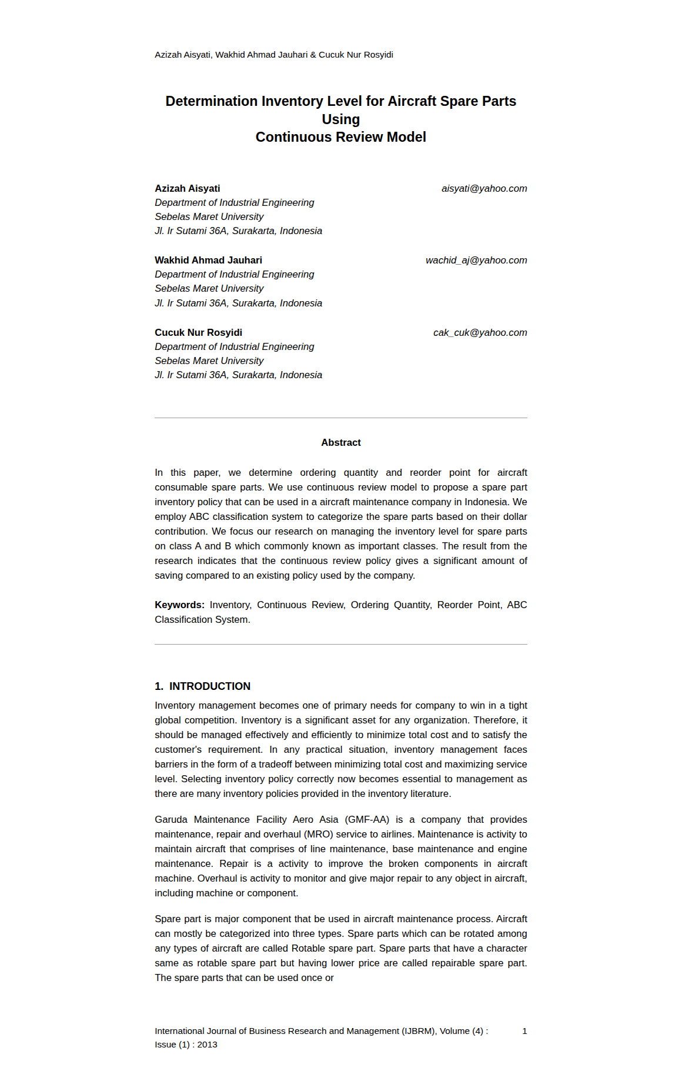Azizah Aisyati, Wakhid Ahmad Jauhari & Cucuk Nur Rosyidi
Determination Inventory Level for Aircraft Spare Parts Using
Continuous Review Model
Azizah Aisyati aisyati@yahoo.com
Department of Industrial Engineering
Sebelas Maret University
Jl. Ir Sutami 36A, Surakarta, Indonesia
Wakhid Ahmad Jauhari wachid_aj@yahoo.com
Department of Industrial Engineering
Sebelas Maret University
Jl. Ir Sutami 36A, Surakarta, Indonesia
Cucuk Nur Rosyidi cak_cuk@yahoo.com
Department of Industrial Engineering
Sebelas Maret University
Jl. Ir Sutami 36A, Surakarta, Indonesia
Abstract
In this paper, we determine ordering quantity and reorder point for aircraft consumable spare parts. We use continuous review model to propose a spare part inventory policy that can be used in a aircraft maintenance company in Indonesia. We employ ABC classification system to categorize the spare parts based on their dollar contribution. We focus our research on managing the inventory level for spare parts on class A and B which commonly known as important classes. The result from the research indicates that the continuous review policy gives a significant amount of saving compared to an existing policy used by the company.
Keywords: Inventory, Continuous Review, Ordering Quantity, Reorder Point, ABC Classification System.
1. INTRODUCTION
Inventory management becomes one of primary needs for company to win in a tight global competition. Inventory is a significant asset for any organization. Therefore, it should be managed effectively and efficiently to minimize total cost and to satisfy the customer's requirement. In any practical situation, inventory management faces barriers in the form of a tradeoff between minimizing total cost and maximizing service level. Selecting inventory policy correctly now becomes essential to management as there are many inventory policies provided in the inventory literature.
Garuda Maintenance Facility Aero Asia (GMF-AA) is a company that provides maintenance, repair and overhaul (MRO) service to airlines. Maintenance is activity to maintain aircraft that comprises of line maintenance, base maintenance and engine maintenance. Repair is a activity to improve the broken components in aircraft machine. Overhaul is activity to monitor and give major repair to any object in aircraft, including machine or component.
Spare part is major component that be used in aircraft maintenance process. Aircraft can mostly be categorized into three types. Spare parts which can be rotated among any types of aircraft are called Rotable spare part. Spare parts that have a character same as rotable spare part but having lower price are called repairable spare part. The spare parts that can be used once or
International Journal of Business Research and Management (IJBRM), Volume (4) : Issue (1) : 2013 1